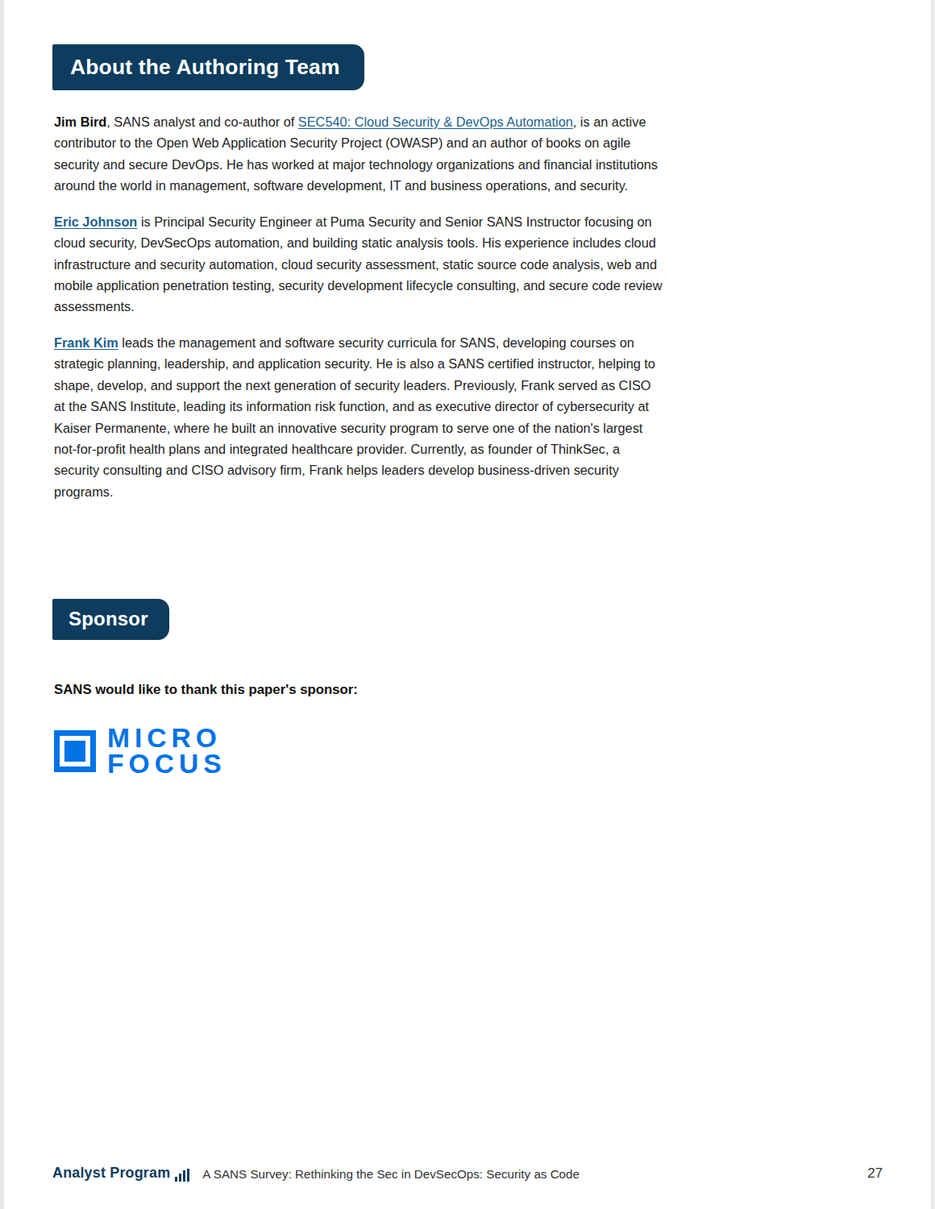About the Authoring Team
Jim Bird, SANS analyst and co-author of SEC540: Cloud Security & DevOps Automation, is an active contributor to the Open Web Application Security Project (OWASP) and an author of books on agile security and secure DevOps. He has worked at major technology organizations and financial institutions around the world in management, software development, IT and business operations, and security.
Eric Johnson is Principal Security Engineer at Puma Security and Senior SANS Instructor focusing on cloud security, DevSecOps automation, and building static analysis tools. His experience includes cloud infrastructure and security automation, cloud security assessment, static source code analysis, web and mobile application penetration testing, security development lifecycle consulting, and secure code review assessments.
Frank Kim leads the management and software security curricula for SANS, developing courses on strategic planning, leadership, and application security. He is also a SANS certified instructor, helping to shape, develop, and support the next generation of security leaders. Previously, Frank served as CISO at the SANS Institute, leading its information risk function, and as executive director of cybersecurity at Kaiser Permanente, where he built an innovative security program to serve one of the nation's largest not-for-profit health plans and integrated healthcare provider. Currently, as founder of ThinkSec, a security consulting and CISO advisory firm, Frank helps leaders develop business-driven security programs.
Sponsor
SANS would like to thank this paper's sponsor:
MICRO FOCUS
Analyst Program
A SANS Survey: Rethinking the Sec in DevSecOps: Security as Code
27